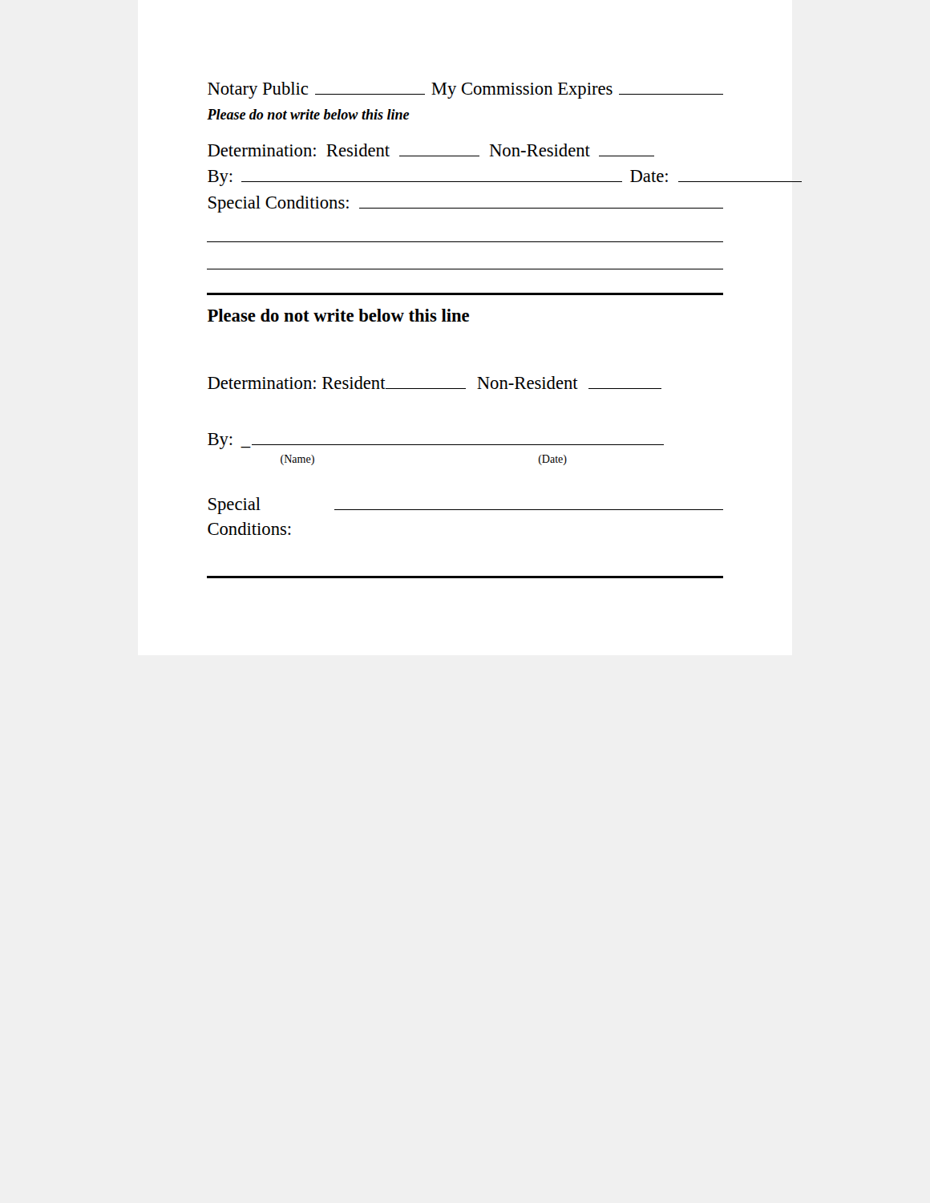Notary Public My Commission Expires
Please do not write below this line
Determination: Resident Non-Resident
By: Date:
Special Conditions:
Please do not write below this line
Determination: Resident Non-Resident
By: _
(Name) (Date)
Special Conditions: